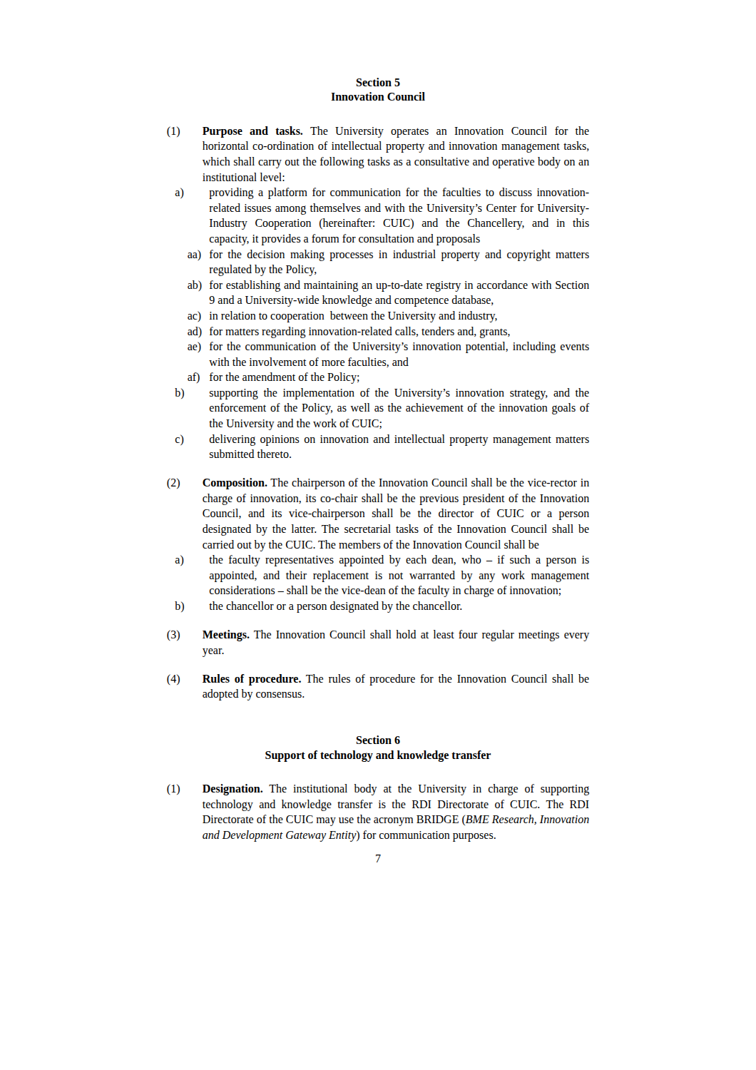Section 5Innovation Council
(1)
Purpose and tasks. The University operates an Innovation Council for the horizontal co-ordination of intellectual property and innovation management tasks, which shall carry out the following tasks as a consultative and operative body on an institutional level:
a)
providing a platform for communication for the faculties to discuss innovation-related issues among themselves and with the University’s Center for University-Industry Cooperation (hereinafter: CUIC) and the Chancellery, and in this capacity, it provides a forum for consultation and proposals
aa)
for the decision making processes in industrial property and copyright matters regulated by the Policy,
ab)
for establishing and maintaining an up-to-date registry in accordance with Section 9 and a University-wide knowledge and competence database,
ac)
in relation to cooperation between the University and industry,
ad)
for matters regarding innovation-related calls, tenders and, grants,
ae)
for the communication of the University’s innovation potential, including events with the involvement of more faculties, and
af)
for the amendment of the Policy;
b)
supporting the implementation of the University’s innovation strategy, and the enforcement of the Policy, as well as the achievement of the innovation goals of the University and the work of CUIC;
c)
delivering opinions on innovation and intellectual property management matters submitted thereto.
(2)
Composition. The chairperson of the Innovation Council shall be the vice-rector in charge of innovation, its co-chair shall be the previous president of the Innovation Council, and its vice-chairperson shall be the director of CUIC or a person designated by the latter. The secretarial tasks of the Innovation Council shall be carried out by the CUIC. The members of the Innovation Council shall be
a)
the faculty representatives appointed by each dean, who – if such a person is appointed, and their replacement is not warranted by any work management considerations – shall be the vice-dean of the faculty in charge of innovation;
b)
the chancellor or a person designated by the chancellor.
(3)
Meetings. The Innovation Council shall hold at least four regular meetings every year.
(4)
Rules of procedure. The rules of procedure for the Innovation Council shall be adopted by consensus.
Section 6Support of technology and knowledge transfer
(1)
Designation. The institutional body at the University in charge of supporting technology and knowledge transfer is the RDI Directorate of CUIC. The RDI Directorate of the CUIC may use the acronym BRIDGE (BME Research, Innovation and Development Gateway Entity) for communication purposes.
7